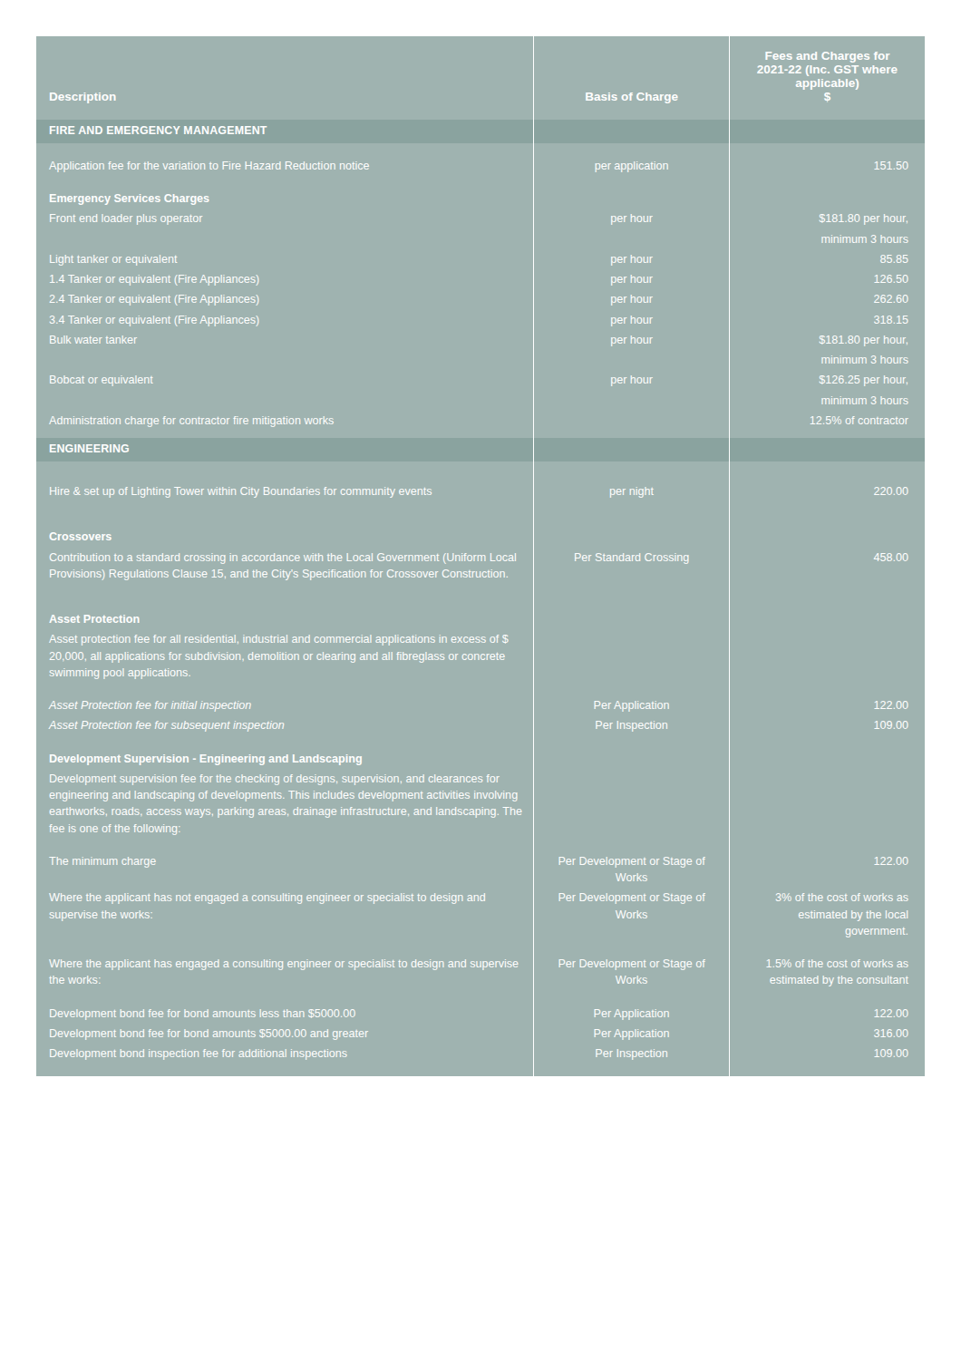| Description | Basis of Charge | Fees and Charges for 2021-22 (Inc. GST where applicable) $ |
| --- | --- | --- |
| FIRE AND EMERGENCY MANAGEMENT | | |
| Application fee for the variation to Fire Hazard Reduction notice | per application | 151.50 |
| Emergency Services Charges | | |
| Front end loader plus operator | per hour | $181.80 per hour, |
| | | minimum 3 hours |
| Light tanker or equivalent | per hour | 85.85 |
| 1.4 Tanker or equivalent (Fire Appliances) | per hour | 126.50 |
| 2.4 Tanker or equivalent (Fire Appliances) | per hour | 262.60 |
| 3.4 Tanker or equivalent (Fire Appliances) | per hour | 318.15 |
| Bulk water tanker | per hour | $181.80 per hour, |
| | | minimum 3 hours |
| Bobcat or equivalent | per hour | $126.25 per hour, |
| | | minimum 3 hours |
| Administration charge for contractor fire mitigation works | | 12.5% of contractor |
| ENGINEERING | | |
| Hire & set up of Lighting Tower within City Boundaries for community events | per night | 220.00 |
| Crossovers | | |
| Contribution to a standard crossing in accordance with the Local Government (Uniform Local Provisions) Regulations Clause 15, and the City's Specification for Crossover Construction. | Per Standard Crossing | 458.00 |
| Asset Protection | | |
| Asset protection fee for all residential, industrial and commercial applications in excess of $ 20,000, all applications for subdivision, demolition or clearing and all fibreglass or concrete swimming pool applications. | | |
| Asset Protection fee for initial inspection | Per Application | 122.00 |
| Asset Protection fee for subsequent inspection | Per Inspection | 109.00 |
| Development Supervision - Engineering and Landscaping | | |
| Development supervision fee for the checking of designs, supervision, and clearances for engineering and landscaping of developments. This includes development activities involving earthworks, roads, access ways, parking areas, drainage infrastructure, and landscaping. The fee is one of the following: | | |
| The minimum charge | Per Development or Stage of Works | 122.00 |
| Where the applicant has not engaged a consulting engineer or specialist to design and supervise the works: | Per Development or Stage of Works | 3% of the cost of works as estimated by the local government. |
| Where the applicant has engaged a consulting engineer or specialist to design and supervise the works: | Per Development or Stage of Works | 1.5% of the cost of works as estimated by the consultant |
| Development bond fee for bond amounts less than $5000.00 | Per Application | 122.00 |
| Development bond fee for bond amounts $5000.00 and greater | Per Application | 316.00 |
| Development bond inspection fee for additional inspections | Per Inspection | 109.00 |